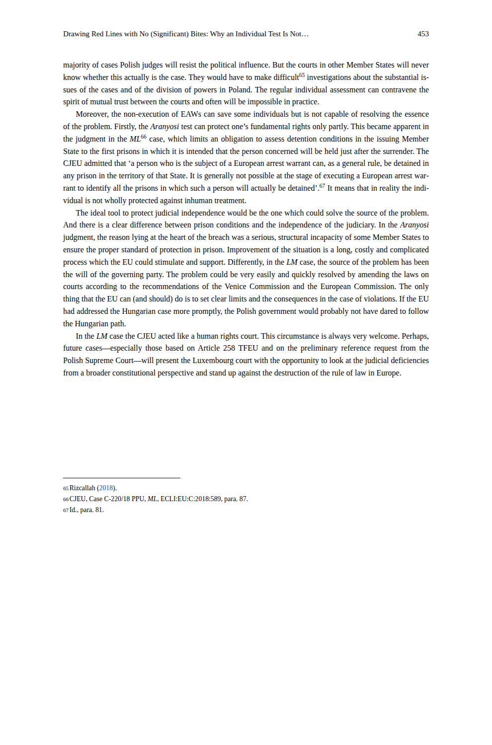Drawing Red Lines with No (Significant) Bites: Why an Individual Test Is Not… 453
majority of cases Polish judges will resist the political influence. But the courts in other Member States will never know whether this actually is the case. They would have to make difficult65 investigations about the substantial issues of the cases and of the division of powers in Poland. The regular individual assessment can contravene the spirit of mutual trust between the courts and often will be impossible in practice.
Moreover, the non-execution of EAWs can save some individuals but is not capable of resolving the essence of the problem. Firstly, the Aranyosi test can protect one’s fundamental rights only partly. This became apparent in the judgment in the ML66 case, which limits an obligation to assess detention conditions in the issuing Member State to the first prisons in which it is intended that the person concerned will be held just after the surrender. The CJEU admitted that ‘a person who is the subject of a European arrest warrant can, as a general rule, be detained in any prison in the territory of that State. It is generally not possible at the stage of executing a European arrest warrant to identify all the prisons in which such a person will actually be detained’.67 It means that in reality the individual is not wholly protected against inhuman treatment.
The ideal tool to protect judicial independence would be the one which could solve the source of the problem. And there is a clear difference between prison conditions and the independence of the judiciary. In the Aranyosi judgment, the reason lying at the heart of the breach was a serious, structural incapacity of some Member States to ensure the proper standard of protection in prison. Improvement of the situation is a long, costly and complicated process which the EU could stimulate and support. Differently, in the LM case, the source of the problem has been the will of the governing party. The problem could be very easily and quickly resolved by amending the laws on courts according to the recommendations of the Venice Commission and the European Commission. The only thing that the EU can (and should) do is to set clear limits and the consequences in the case of violations. If the EU had addressed the Hungarian case more promptly, the Polish government would probably not have dared to follow the Hungarian path.
In the LM case the CJEU acted like a human rights court. This circumstance is always very welcome. Perhaps, future cases—especially those based on Article 258 TFEU and on the preliminary reference request from the Polish Supreme Court—will present the Luxembourg court with the opportunity to look at the judicial deficiencies from a broader constitutional perspective and stand up against the destruction of the rule of law in Europe.
65Rizcallah (2018).
66CJEU, Case C-220/18 PPU, ML, ECLI:EU:C:2018:589, para. 87.
67Id., para. 81.